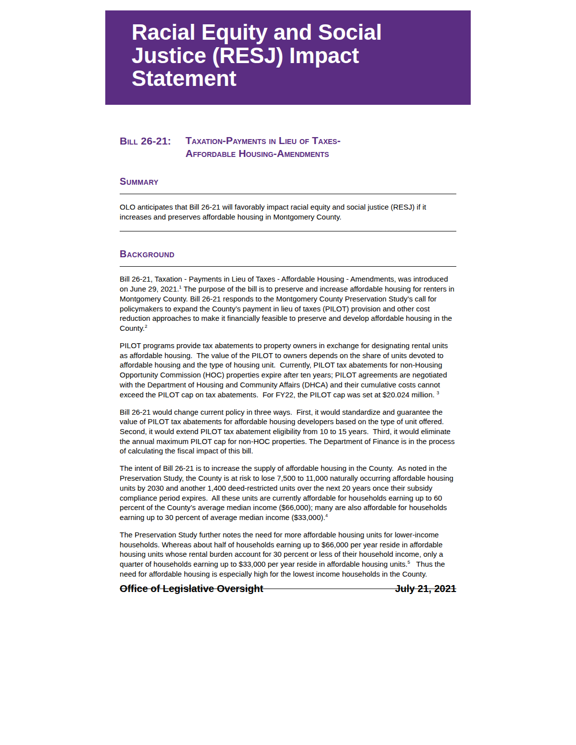Racial Equity and Social Justice (RESJ) Impact Statement
Bill 26-21:
Taxation-Payments in Lieu of Taxes-
Affordable Housing-Amendments
Summary
OLO anticipates that Bill 26-21 will favorably impact racial equity and social justice (RESJ) if it increases and preserves affordable housing in Montgomery County.
Background
Bill 26-21, Taxation - Payments in Lieu of Taxes - Affordable Housing - Amendments, was introduced on June 29, 2021.1 The purpose of the bill is to preserve and increase affordable housing for renters in Montgomery County. Bill 26-21 responds to the Montgomery County Preservation Study’s call for policymakers to expand the County’s payment in lieu of taxes (PILOT) provision and other cost reduction approaches to make it financially feasible to preserve and develop affordable housing in the County.2
PILOT programs provide tax abatements to property owners in exchange for designating rental units as affordable housing. The value of the PILOT to owners depends on the share of units devoted to affordable housing and the type of housing unit. Currently, PILOT tax abatements for non-Housing Opportunity Commission (HOC) properties expire after ten years; PILOT agreements are negotiated with the Department of Housing and Community Affairs (DHCA) and their cumulative costs cannot exceed the PILOT cap on tax abatements. For FY22, the PILOT cap was set at $20.024 million. 3
Bill 26-21 would change current policy in three ways. First, it would standardize and guarantee the value of PILOT tax abatements for affordable housing developers based on the type of unit offered. Second, it would extend PILOT tax abatement eligibility from 10 to 15 years. Third, it would eliminate the annual maximum PILOT cap for non-HOC properties. The Department of Finance is in the process of calculating the fiscal impact of this bill.
The intent of Bill 26-21 is to increase the supply of affordable housing in the County. As noted in the Preservation Study, the County is at risk to lose 7,500 to 11,000 naturally occurring affordable housing units by 2030 and another 1,400 deed-restricted units over the next 20 years once their subsidy compliance period expires. All these units are currently affordable for households earning up to 60 percent of the County’s average median income ($66,000); many are also affordable for households earning up to 30 percent of average median income ($33,000).4
The Preservation Study further notes the need for more affordable housing units for lower-income households. Whereas about half of households earning up to $66,000 per year reside in affordable housing units whose rental burden account for 30 percent or less of their household income, only a quarter of households earning up to $33,000 per year reside in affordable housing units.5 Thus the need for affordable housing is especially high for the lowest income households in the County.
Office of Legislative Oversight
July 21, 2021